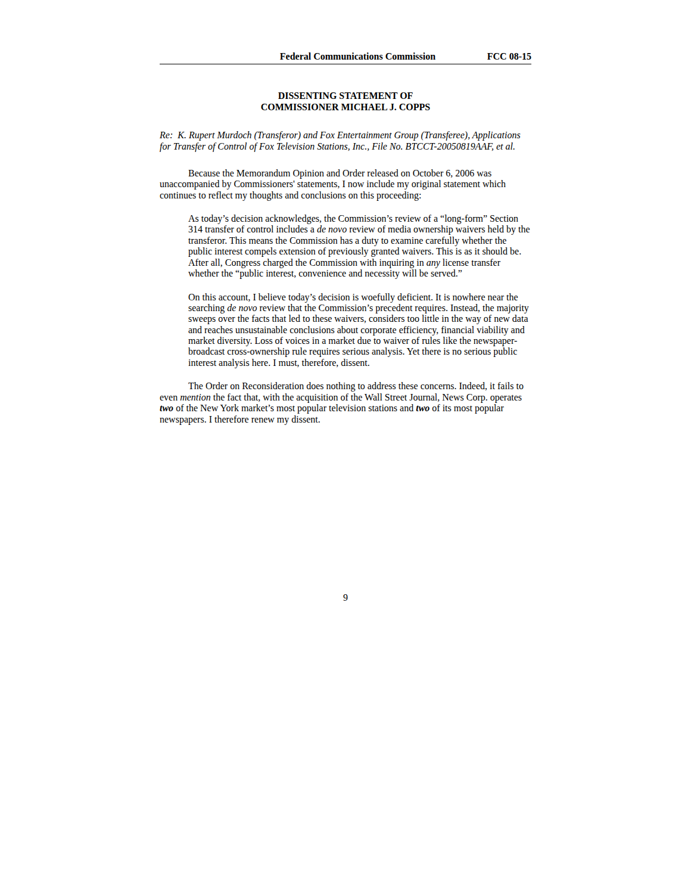Federal Communications Commission
FCC 08-15
DISSENTING STATEMENT OF
COMMISSIONER MICHAEL J. COPPS
Re: K. Rupert Murdoch (Transferor) and Fox Entertainment Group (Transferee), Applications for Transfer of Control of Fox Television Stations, Inc., File No. BTCCT-20050819AAF, et al.
Because the Memorandum Opinion and Order released on October 6, 2006 was unaccompanied by Commissioners' statements, I now include my original statement which continues to reflect my thoughts and conclusions on this proceeding:
As today’s decision acknowledges, the Commission’s review of a “long-form” Section 314 transfer of control includes a de novo review of media ownership waivers held by the transferor. This means the Commission has a duty to examine carefully whether the public interest compels extension of previously granted waivers. This is as it should be. After all, Congress charged the Commission with inquiring in any license transfer whether the “public interest, convenience and necessity will be served.”
On this account, I believe today’s decision is woefully deficient. It is nowhere near the searching de novo review that the Commission’s precedent requires. Instead, the majority sweeps over the facts that led to these waivers, considers too little in the way of new data and reaches unsustainable conclusions about corporate efficiency, financial viability and market diversity. Loss of voices in a market due to waiver of rules like the newspaper-broadcast cross-ownership rule requires serious analysis. Yet there is no serious public interest analysis here. I must, therefore, dissent.
The Order on Reconsideration does nothing to address these concerns. Indeed, it fails to even mention the fact that, with the acquisition of the Wall Street Journal, News Corp. operates two of the New York market’s most popular television stations and two of its most popular newspapers. I therefore renew my dissent.
9